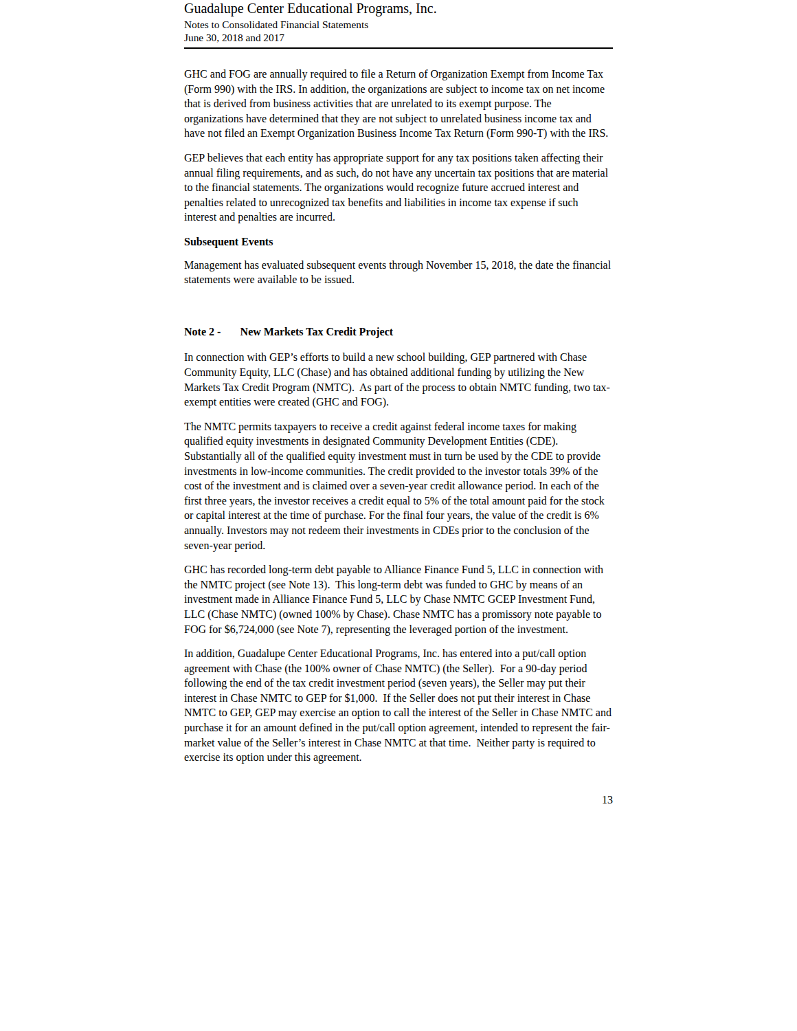Guadalupe Center Educational Programs, Inc.
Notes to Consolidated Financial Statements
June 30, 2018 and 2017
GHC and FOG are annually required to file a Return of Organization Exempt from Income Tax (Form 990) with the IRS. In addition, the organizations are subject to income tax on net income that is derived from business activities that are unrelated to its exempt purpose. The organizations have determined that they are not subject to unrelated business income tax and have not filed an Exempt Organization Business Income Tax Return (Form 990-T) with the IRS.
GEP believes that each entity has appropriate support for any tax positions taken affecting their annual filing requirements, and as such, do not have any uncertain tax positions that are material to the financial statements. The organizations would recognize future accrued interest and penalties related to unrecognized tax benefits and liabilities in income tax expense if such interest and penalties are incurred.
Subsequent Events
Management has evaluated subsequent events through November 15, 2018, the date the financial statements were available to be issued.
Note 2 -New Markets Tax Credit Project
In connection with GEP’s efforts to build a new school building, GEP partnered with Chase Community Equity, LLC (Chase) and has obtained additional funding by utilizing the New Markets Tax Credit Program (NMTC). As part of the process to obtain NMTC funding, two tax-exempt entities were created (GHC and FOG).
The NMTC permits taxpayers to receive a credit against federal income taxes for making qualified equity investments in designated Community Development Entities (CDE). Substantially all of the qualified equity investment must in turn be used by the CDE to provide investments in low-income communities. The credit provided to the investor totals 39% of the cost of the investment and is claimed over a seven-year credit allowance period. In each of the first three years, the investor receives a credit equal to 5% of the total amount paid for the stock or capital interest at the time of purchase. For the final four years, the value of the credit is 6% annually. Investors may not redeem their investments in CDEs prior to the conclusion of the seven-year period.
GHC has recorded long-term debt payable to Alliance Finance Fund 5, LLC in connection with the NMTC project (see Note 13). This long-term debt was funded to GHC by means of an investment made in Alliance Finance Fund 5, LLC by Chase NMTC GCEP Investment Fund, LLC (Chase NMTC) (owned 100% by Chase). Chase NMTC has a promissory note payable to FOG for $6,724,000 (see Note 7), representing the leveraged portion of the investment.
In addition, Guadalupe Center Educational Programs, Inc. has entered into a put/call option agreement with Chase (the 100% owner of Chase NMTC) (the Seller). For a 90-day period following the end of the tax credit investment period (seven years), the Seller may put their interest in Chase NMTC to GEP for $1,000. If the Seller does not put their interest in Chase NMTC to GEP, GEP may exercise an option to call the interest of the Seller in Chase NMTC and purchase it for an amount defined in the put/call option agreement, intended to represent the fair-market value of the Seller’s interest in Chase NMTC at that time. Neither party is required to exercise its option under this agreement.
13